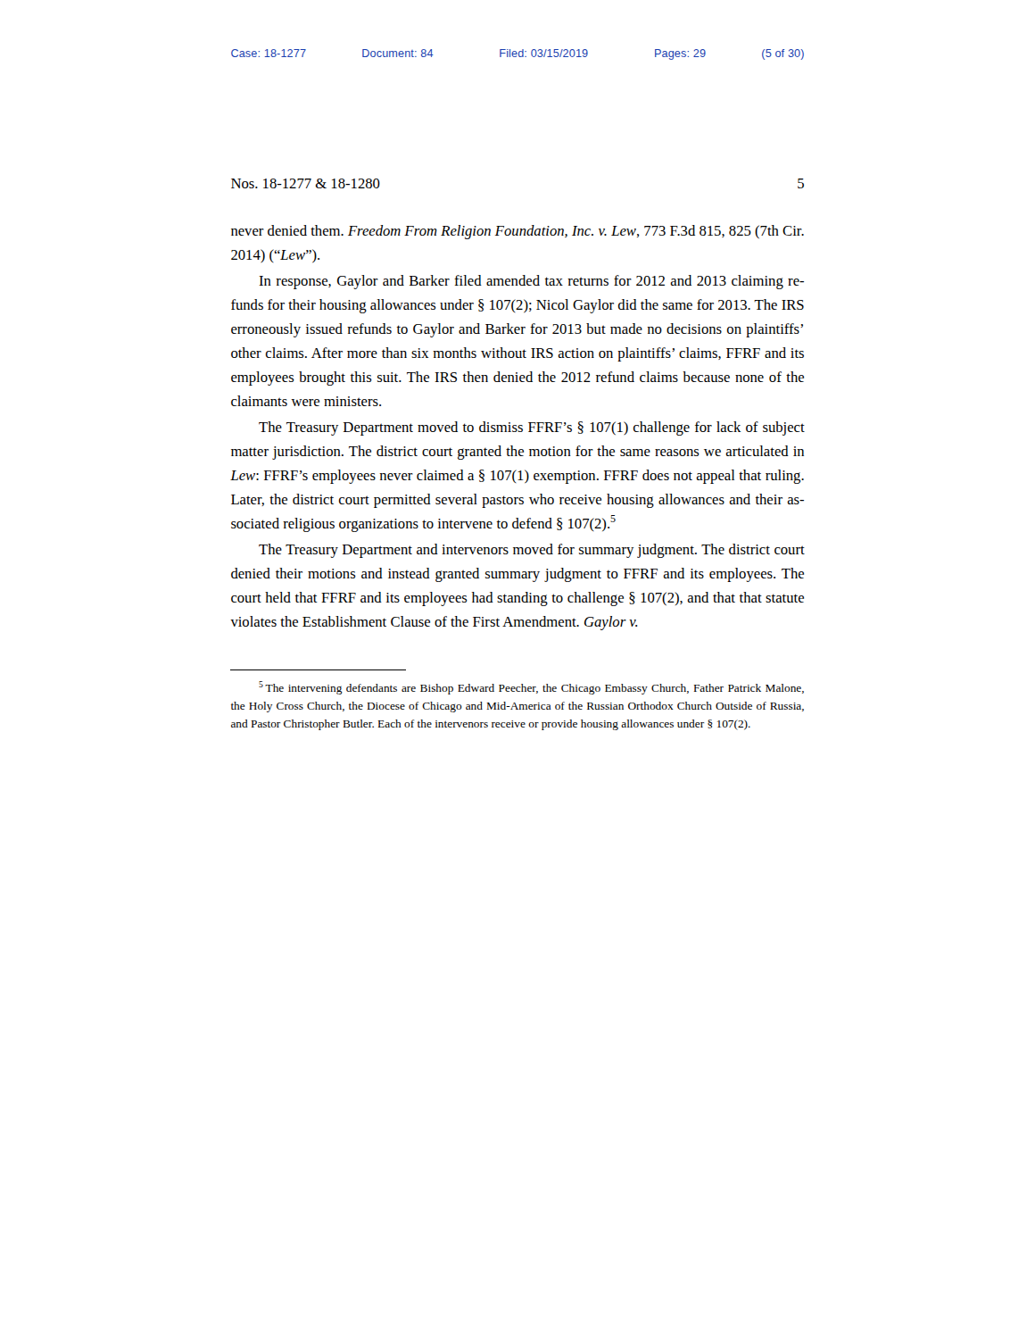Case: 18-1277 Document: 84 Filed: 03/15/2019 Pages: 29 (5 of 30)
Nos. 18-1277 & 18-1280 5
never denied them. Freedom From Religion Foundation, Inc. v. Lew, 773 F.3d 815, 825 (7th Cir. 2014) (“Lew”).
In response, Gaylor and Barker filed amended tax returns for 2012 and 2013 claiming refunds for their housing allowances under § 107(2); Nicol Gaylor did the same for 2013. The IRS erroneously issued refunds to Gaylor and Barker for 2013 but made no decisions on plaintiffs’ other claims. After more than six months without IRS action on plaintiffs’ claims, FFRF and its employees brought this suit. The IRS then denied the 2012 refund claims because none of the claimants were ministers.
The Treasury Department moved to dismiss FFRF’s § 107(1) challenge for lack of subject matter jurisdiction. The district court granted the motion for the same reasons we articulated in Lew: FFRF’s employees never claimed a § 107(1) exemption. FFRF does not appeal that ruling. Later, the district court permitted several pastors who receive housing allowances and their associated religious organizations to intervene to defend § 107(2).5
The Treasury Department and intervenors moved for summary judgment. The district court denied their motions and instead granted summary judgment to FFRF and its employees. The court held that FFRF and its employees had standing to challenge § 107(2), and that that statute violates the Establishment Clause of the First Amendment. Gaylor v.
5 The intervening defendants are Bishop Edward Peecher, the Chicago Embassy Church, Father Patrick Malone, the Holy Cross Church, the Diocese of Chicago and Mid-America of the Russian Orthodox Church Outside of Russia, and Pastor Christopher Butler. Each of the intervenors receive or provide housing allowances under § 107(2).